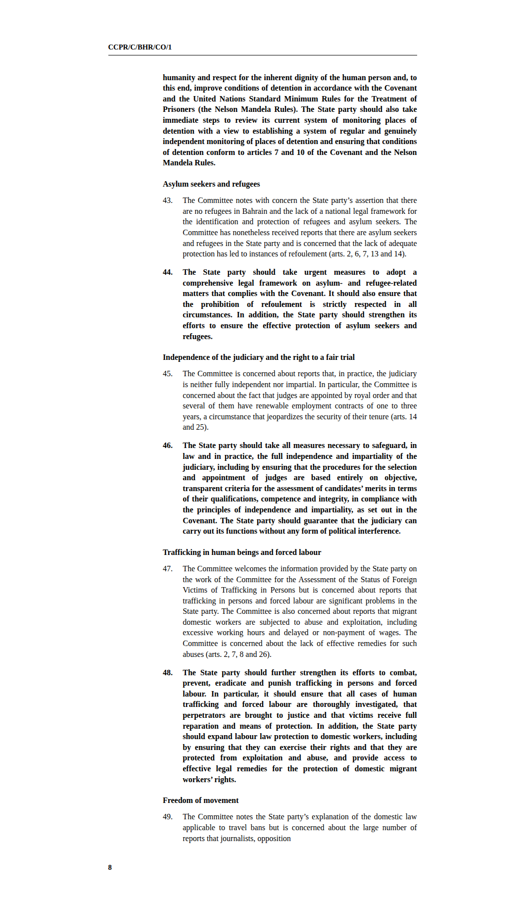CCPR/C/BHR/CO/1
humanity and respect for the inherent dignity of the human person and, to this end, improve conditions of detention in accordance with the Covenant and the United Nations Standard Minimum Rules for the Treatment of Prisoners (the Nelson Mandela Rules). The State party should also take immediate steps to review its current system of monitoring places of detention with a view to establishing a system of regular and genuinely independent monitoring of places of detention and ensuring that conditions of detention conform to articles 7 and 10 of the Covenant and the Nelson Mandela Rules.
Asylum seekers and refugees
43. The Committee notes with concern the State party’s assertion that there are no refugees in Bahrain and the lack of a national legal framework for the identification and protection of refugees and asylum seekers. The Committee has nonetheless received reports that there are asylum seekers and refugees in the State party and is concerned that the lack of adequate protection has led to instances of refoulement (arts. 2, 6, 7, 13 and 14).
44. The State party should take urgent measures to adopt a comprehensive legal framework on asylum- and refugee-related matters that complies with the Covenant. It should also ensure that the prohibition of refoulement is strictly respected in all circumstances. In addition, the State party should strengthen its efforts to ensure the effective protection of asylum seekers and refugees.
Independence of the judiciary and the right to a fair trial
45. The Committee is concerned about reports that, in practice, the judiciary is neither fully independent nor impartial. In particular, the Committee is concerned about the fact that judges are appointed by royal order and that several of them have renewable employment contracts of one to three years, a circumstance that jeopardizes the security of their tenure (arts. 14 and 25).
46. The State party should take all measures necessary to safeguard, in law and in practice, the full independence and impartiality of the judiciary, including by ensuring that the procedures for the selection and appointment of judges are based entirely on objective, transparent criteria for the assessment of candidates’ merits in terms of their qualifications, competence and integrity, in compliance with the principles of independence and impartiality, as set out in the Covenant. The State party should guarantee that the judiciary can carry out its functions without any form of political interference.
Trafficking in human beings and forced labour
47. The Committee welcomes the information provided by the State party on the work of the Committee for the Assessment of the Status of Foreign Victims of Trafficking in Persons but is concerned about reports that trafficking in persons and forced labour are significant problems in the State party. The Committee is also concerned about reports that migrant domestic workers are subjected to abuse and exploitation, including excessive working hours and delayed or non-payment of wages. The Committee is concerned about the lack of effective remedies for such abuses (arts. 2, 7, 8 and 26).
48. The State party should further strengthen its efforts to combat, prevent, eradicate and punish trafficking in persons and forced labour. In particular, it should ensure that all cases of human trafficking and forced labour are thoroughly investigated, that perpetrators are brought to justice and that victims receive full reparation and means of protection. In addition, the State party should expand labour law protection to domestic workers, including by ensuring that they can exercise their rights and that they are protected from exploitation and abuse, and provide access to effective legal remedies for the protection of domestic migrant workers’ rights.
Freedom of movement
49. The Committee notes the State party’s explanation of the domestic law applicable to travel bans but is concerned about the large number of reports that journalists, opposition
8